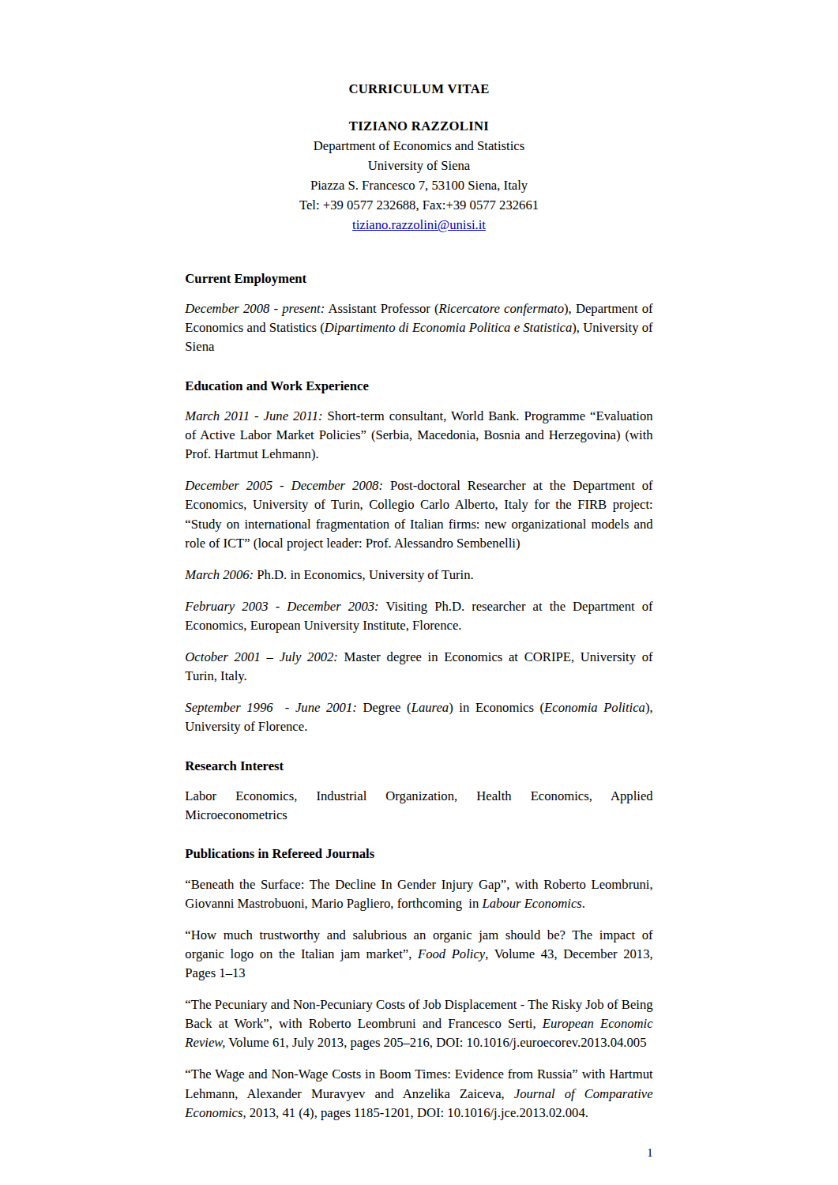CURRICULUM VITAE
TIZIANO RAZZOLINI
Department of Economics and Statistics
University of Siena
Piazza S. Francesco 7, 53100 Siena, Italy
Tel: +39 0577 232688, Fax:+39 0577 232661
tiziano.razzolini@unisi.it
Current Employment
December 2008 - present: Assistant Professor (Ricercatore confermato), Department of Economics and Statistics (Dipartimento di Economia Politica e Statistica), University of Siena
Education and Work Experience
March 2011 - June 2011: Short-term consultant, World Bank. Programme “Evaluation of Active Labor Market Policies” (Serbia, Macedonia, Bosnia and Herzegovina) (with Prof. Hartmut Lehmann).
December 2005 - December 2008: Post-doctoral Researcher at the Department of Economics, University of Turin, Collegio Carlo Alberto, Italy for the FIRB project: “Study on international fragmentation of Italian firms: new organizational models and role of ICT” (local project leader: Prof. Alessandro Sembenelli)
March 2006: Ph.D. in Economics, University of Turin.
February 2003 - December 2003: Visiting Ph.D. researcher at the Department of Economics, European University Institute, Florence.
October 2001 – July 2002: Master degree in Economics at CORIPE, University of Turin, Italy.
September 1996 - June 2001: Degree (Laurea) in Economics (Economia Politica), University of Florence.
Research Interest
Labor Economics, Industrial Organization, Health Economics, Applied Microeconometrics
Publications in Refereed Journals
“Beneath the Surface: The Decline In Gender Injury Gap”, with Roberto Leombruni, Giovanni Mastrobuoni, Mario Pagliero, forthcoming in Labour Economics.
“How much trustworthy and salubrious an organic jam should be? The impact of organic logo on the Italian jam market”, Food Policy, Volume 43, December 2013, Pages 1–13
“The Pecuniary and Non-Pecuniary Costs of Job Displacement - The Risky Job of Being Back at Work”, with Roberto Leombruni and Francesco Serti, European Economic Review, Volume 61, July 2013, pages 205–216, DOI: 10.1016/j.euroecorev.2013.04.005
“The Wage and Non-Wage Costs in Boom Times: Evidence from Russia” with Hartmut Lehmann, Alexander Muravyev and Anzelika Zaiceva, Journal of Comparative Economics, 2013, 41 (4), pages 1185-1201, DOI: 10.1016/j.jce.2013.02.004.
1